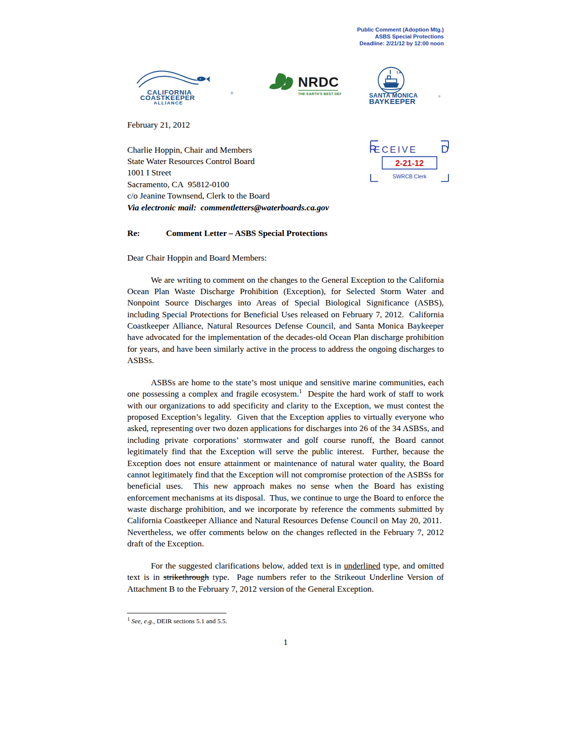Public Comment (Adoption Mtg.)
ASBS Special Protections
Deadline: 2/21/12 by 12:00 noon
CALIFORNIA COASTKEEPER ALLIANCE ® NRDC THE EARTH'S BEST DEFENSE LA SANTA MONICA BAYKEEPER ®
February 21, 2012
ECEIVE R D 2-21-12 SWRCB Clerk
Charlie Hoppin, Chair and Members
State Water Resources Control Board
1001 I Street
Sacramento, CA 95812-0100
c/o Jeanine Townsend, Clerk to the Board
Via electronic mail: commentletters@waterboards.ca.gov
Re: Comment Letter – ASBS Special Protections
Dear Chair Hoppin and Board Members:
We are writing to comment on the changes to the General Exception to the California Ocean Plan Waste Discharge Prohibition (Exception), for Selected Storm Water and Nonpoint Source Discharges into Areas of Special Biological Significance (ASBS), including Special Protections for Beneficial Uses released on February 7, 2012. California Coastkeeper Alliance, Natural Resources Defense Council, and Santa Monica Baykeeper have advocated for the implementation of the decades-old Ocean Plan discharge prohibition for years, and have been similarly active in the process to address the ongoing discharges to ASBSs.
ASBSs are home to the state’s most unique and sensitive marine communities, each one possessing a complex and fragile ecosystem.1 Despite the hard work of staff to work with our organizations to add specificity and clarity to the Exception, we must contest the proposed Exception’s legality. Given that the Exception applies to virtually everyone who asked, representing over two dozen applications for discharges into 26 of the 34 ASBSs, and including private corporations’ stormwater and golf course runoff, the Board cannot legitimately find that the Exception will serve the public interest. Further, because the Exception does not ensure attainment or maintenance of natural water quality, the Board cannot legitimately find that the Exception will not compromise protection of the ASBSs for beneficial uses. This new approach makes no sense when the Board has existing enforcement mechanisms at its disposal. Thus, we continue to urge the Board to enforce the waste discharge prohibition, and we incorporate by reference the comments submitted by California Coastkeeper Alliance and Natural Resources Defense Council on May 20, 2011. Nevertheless, we offer comments below on the changes reflected in the February 7, 2012 draft of the Exception.
For the suggested clarifications below, added text is in underlined type, and omitted text is in strikethrough type. Page numbers refer to the Strikeout Underline Version of Attachment B to the February 7, 2012 version of the General Exception.
1 See, e.g., DEIR sections 5.1 and 5.5.
1